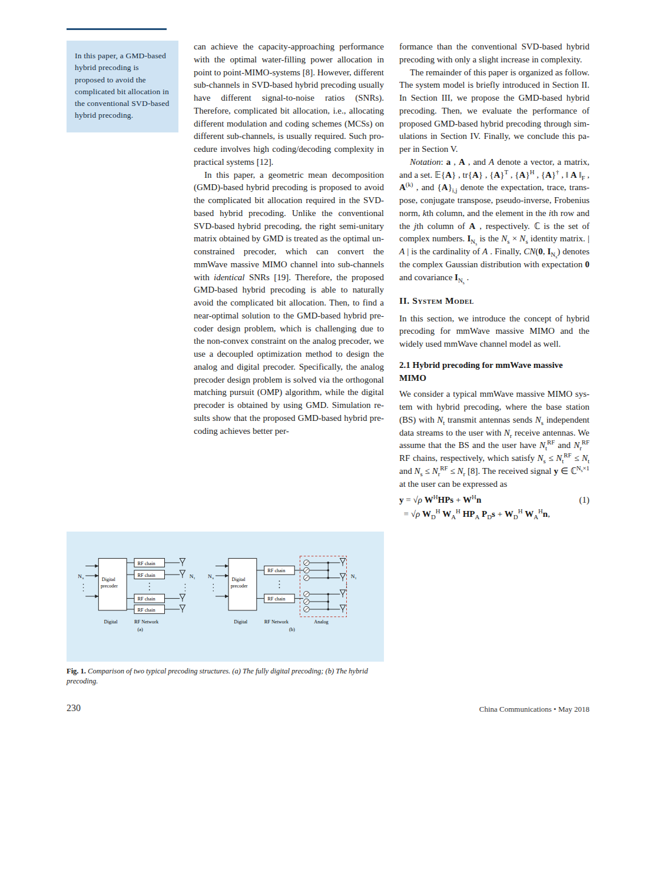In this paper, a GMD-based hybrid precoding is proposed to avoid the complicated bit allocation in the conventional SVD-based hybrid precoding.
can achieve the capacity-approaching performance with the optimal water-filling power allocation in point to point-MIMO-systems [8]. However, different sub-channels in SVD-based hybrid precoding usually have different signal-to-noise ratios (SNRs). Therefore, complicated bit allocation, i.e., allocating different modulation and coding schemes (MCSs) on different sub-channels, is usually required. Such procedure involves high coding/decoding complexity in practical systems [12].
In this paper, a geometric mean decomposition (GMD)-based hybrid precoding is proposed to avoid the complicated bit allocation required in the SVD-based hybrid precoding. Unlike the conventional SVD-based hybrid precoding, the right semi-unitary matrix obtained by GMD is treated as the optimal unconstrained precoder, which can convert the mmWave massive MIMO channel into sub-channels with identical SNRs [19]. Therefore, the proposed GMD-based hybrid precoding is able to naturally avoid the complicated bit allocation. Then, to find a near-optimal solution to the GMD-based hybrid precoder design problem, which is challenging due to the non-convex constraint on the analog precoder, we use a decoupled optimization method to design the analog and digital precoder. Specifically, the analog precoder design problem is solved via the orthogonal matching pursuit (OMP) algorithm, while the digital precoder is obtained by using GMD. Simulation results show that the proposed GMD-based hybrid precoding achieves better per-
formance than the conventional SVD-based hybrid precoding with only a slight increase in complexity.
The remainder of this paper is organized as follow. The system model is briefly introduced in Section II. In Section III, we propose the GMD-based hybrid precoding. Then, we evaluate the performance of proposed GMD-based hybrid precoding through simulations in Section IV. Finally, we conclude this paper in Section V.
Notation: a , A , and A denote a vector, a matrix, and a set. 𝔼{A} , tr{A} , {A}T , {A}H , {A}† , ‖ A ‖F , A(k) , and {A}i,j denote the expectation, trace, transpose, conjugate transpose, pseudo-inverse, Frobenius norm, kth column, and the element in the ith row and the jth column of A , respectively. ℂ is the set of complex numbers. INs is the Ns × Ns identity matrix. | A | is the cardinality of A . Finally, CN(0, INs) denotes the complex Gaussian distribution with expectation 0 and covariance INs .
II. System Model
In this section, we introduce the concept of hybrid precoding for mmWave massive MIMO and the widely used mmWave channel model as well.
2.1 Hybrid precoding for mmWave massive MIMO
We consider a typical mmWave massive MIMO system with hybrid precoding, where the base station (BS) with Nt transmit antennas sends Ns independent data streams to the user with Nr receive antennas. We assume that the BS and the user have NtRF and NrRF RF chains, respectively, which satisfy Ns ≤ NtRF ≤ Nt and Ns ≤ NrRF ≤ Nr [8]. The received signal y ∈ ℂNs×1 at the user can be expressed as
y = √ρ WHHPs + WHn = √ρ WDH WAH HPA PDs + WDH WAHn,
(1)
N s Digital precoder RF chain RF chain RF chain RF chain N t Digital RF Network (a) N s Digital precoder RF chain RF chain N t Digital RF Network Analog (b)
Fig. 1. Comparison of two typical precoding structures. (a) The fully digital precoding; (b) The hybrid precoding.
230
China Communications • May 2018